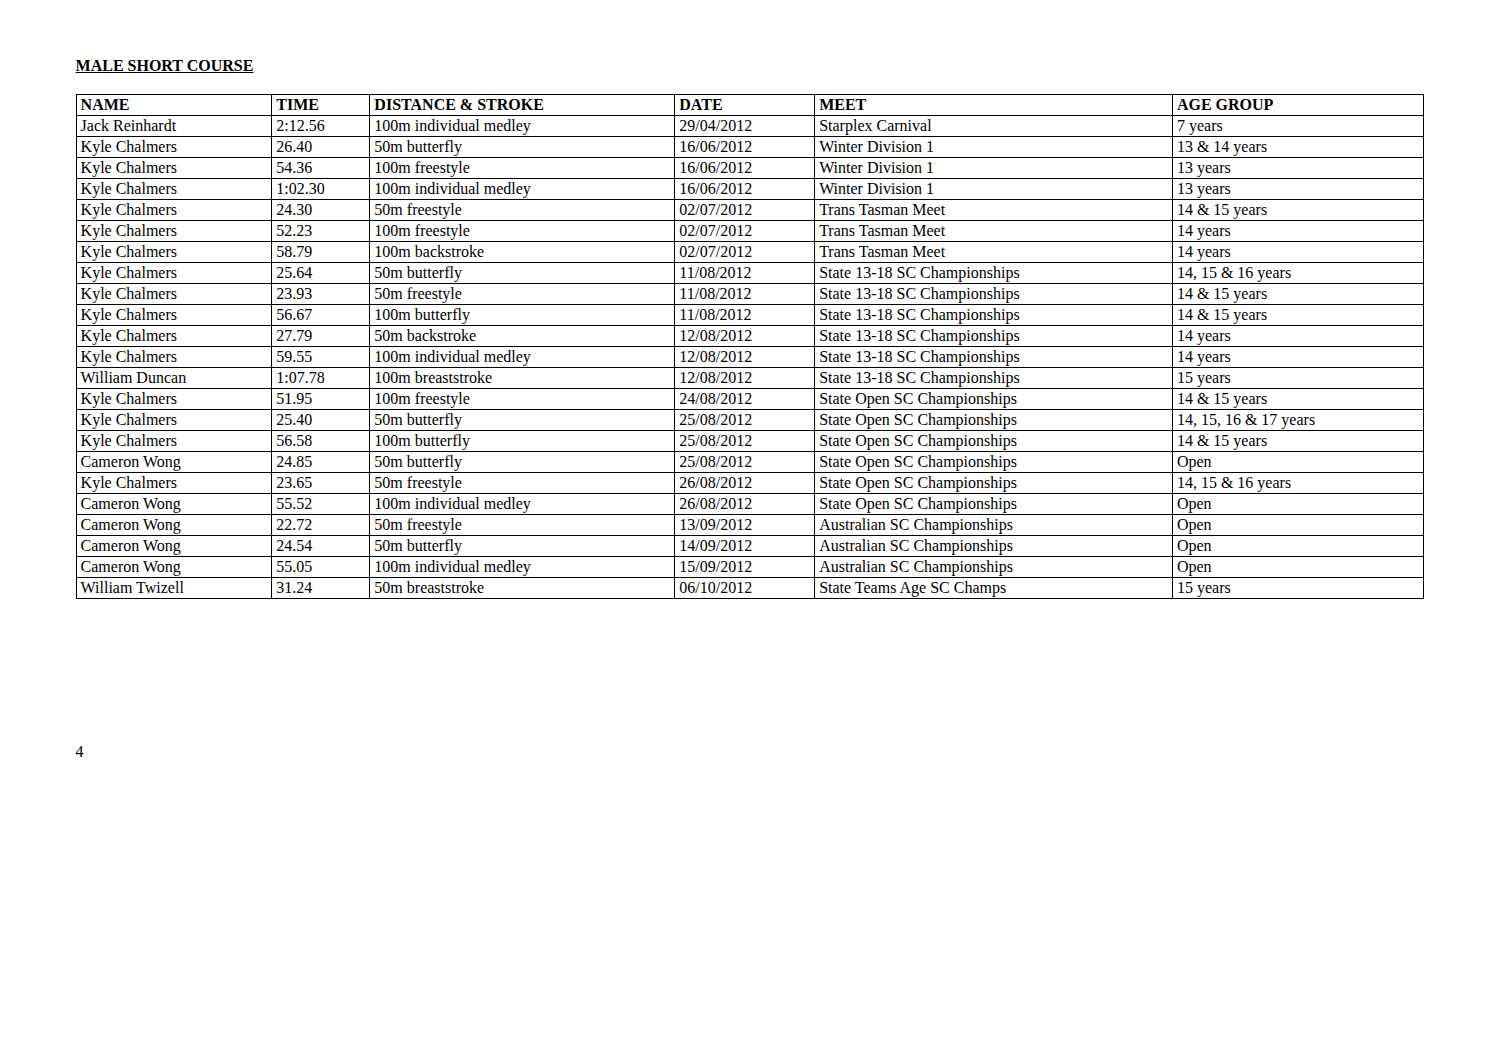MALE SHORT COURSE
| NAME | TIME | DISTANCE & STROKE | DATE | MEET | AGE GROUP |
| --- | --- | --- | --- | --- | --- |
| Jack Reinhardt | 2:12.56 | 100m individual medley | 29/04/2012 | Starplex Carnival | 7 years |
| Kyle Chalmers | 26.40 | 50m butterfly | 16/06/2012 | Winter Division 1 | 13 & 14 years |
| Kyle Chalmers | 54.36 | 100m freestyle | 16/06/2012 | Winter Division 1 | 13 years |
| Kyle Chalmers | 1:02.30 | 100m individual medley | 16/06/2012 | Winter Division 1 | 13 years |
| Kyle Chalmers | 24.30 | 50m freestyle | 02/07/2012 | Trans Tasman Meet | 14 & 15 years |
| Kyle Chalmers | 52.23 | 100m freestyle | 02/07/2012 | Trans Tasman Meet | 14 years |
| Kyle Chalmers | 58.79 | 100m backstroke | 02/07/2012 | Trans Tasman Meet | 14 years |
| Kyle Chalmers | 25.64 | 50m butterfly | 11/08/2012 | State 13-18 SC Championships | 14, 15 & 16 years |
| Kyle Chalmers | 23.93 | 50m freestyle | 11/08/2012 | State 13-18 SC Championships | 14 & 15 years |
| Kyle Chalmers | 56.67 | 100m butterfly | 11/08/2012 | State 13-18 SC Championships | 14 & 15 years |
| Kyle Chalmers | 27.79 | 50m backstroke | 12/08/2012 | State 13-18 SC Championships | 14 years |
| Kyle Chalmers | 59.55 | 100m individual medley | 12/08/2012 | State 13-18 SC Championships | 14 years |
| William Duncan | 1:07.78 | 100m breaststroke | 12/08/2012 | State 13-18 SC Championships | 15 years |
| Kyle Chalmers | 51.95 | 100m freestyle | 24/08/2012 | State Open SC Championships | 14 & 15 years |
| Kyle Chalmers | 25.40 | 50m butterfly | 25/08/2012 | State Open SC Championships | 14, 15, 16 & 17 years |
| Kyle Chalmers | 56.58 | 100m butterfly | 25/08/2012 | State Open SC Championships | 14 & 15 years |
| Cameron Wong | 24.85 | 50m butterfly | 25/08/2012 | State Open SC Championships | Open |
| Kyle Chalmers | 23.65 | 50m freestyle | 26/08/2012 | State Open SC Championships | 14, 15 & 16 years |
| Cameron Wong | 55.52 | 100m individual medley | 26/08/2012 | State Open SC Championships | Open |
| Cameron Wong | 22.72 | 50m freestyle | 13/09/2012 | Australian SC Championships | Open |
| Cameron Wong | 24.54 | 50m butterfly | 14/09/2012 | Australian SC Championships | Open |
| Cameron Wong | 55.05 | 100m individual medley | 15/09/2012 | Australian SC Championships | Open |
| William Twizell | 31.24 | 50m breaststroke | 06/10/2012 | State Teams Age SC Champs | 15 years |
4